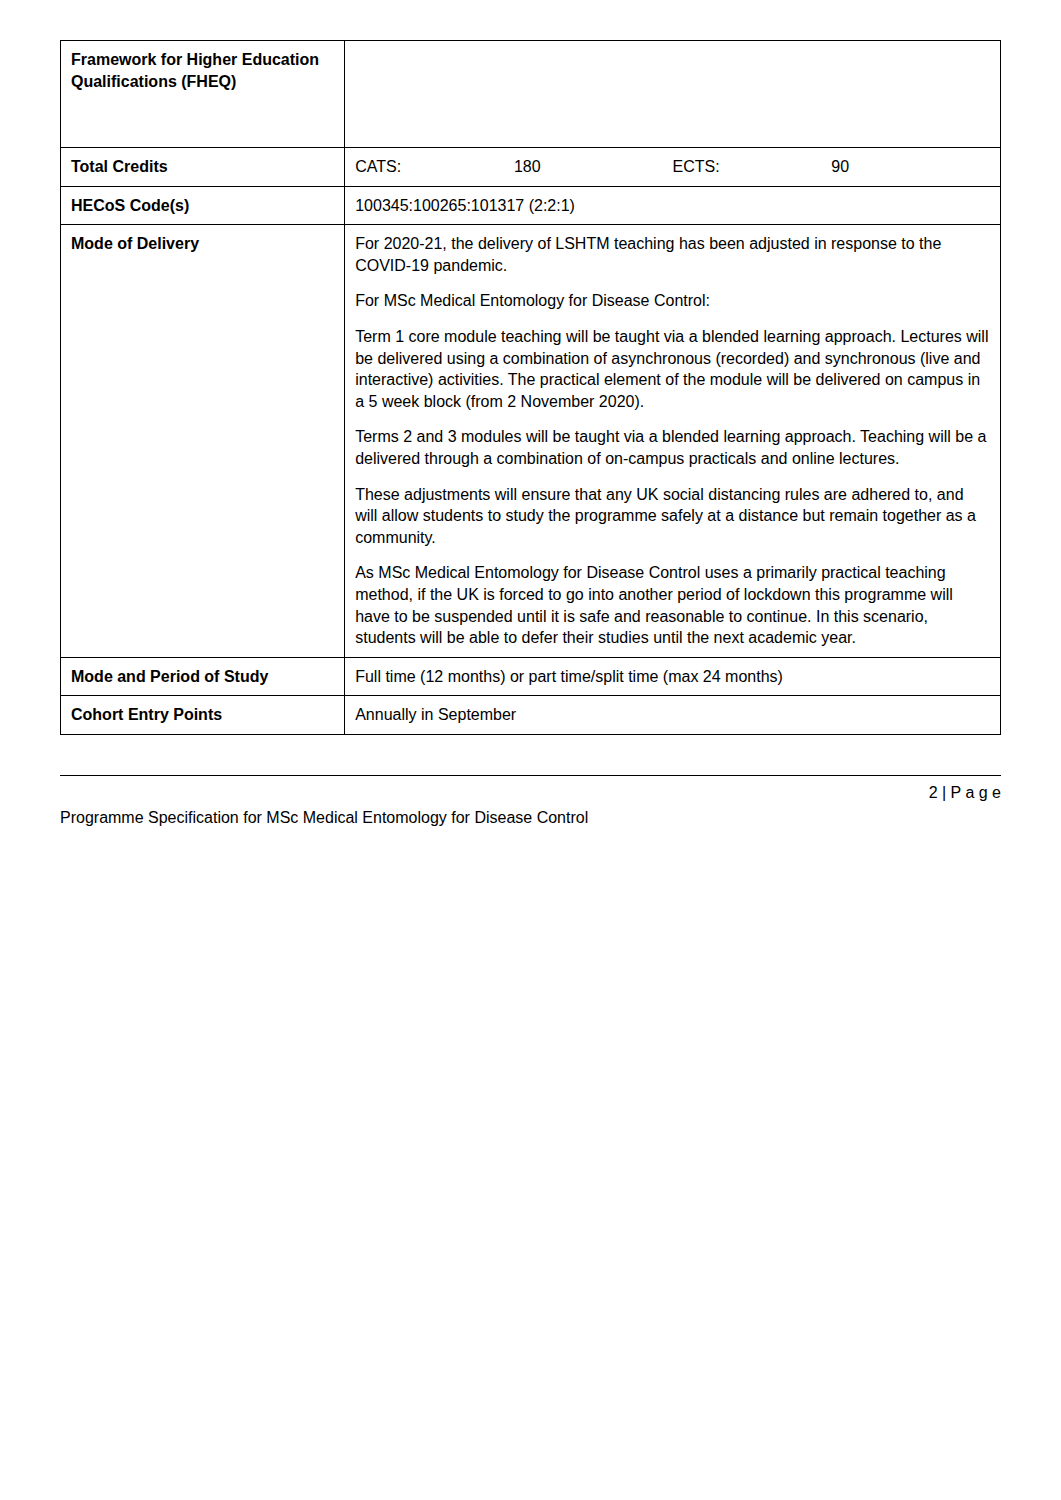| Framework for Higher Education Qualifications (FHEQ) | |
| Total Credits | / CATS: / 180 / ECTS: / 90 / |
| HECoS Code(s) | 100345:100265:101317 (2:2:1) |
| Mode of Delivery | For 2020-21, the delivery of LSHTM teaching has been adjusted in response to the COVID-19 pandemic. For MSc Medical Entomology for Disease Control: Term 1 core module teaching will be taught via a blended learning approach. Lectures will be delivered using a combination of asynchronous (recorded) and synchronous (live and interactive) activities. The practical element of the module will be delivered on campus in a 5 week block (from 2 November 2020). Terms 2 and 3 modules will be taught via a blended learning approach. Teaching will be a delivered through a combination of on-campus practicals and online lectures. These adjustments will ensure that any UK social distancing rules are adhered to, and will allow students to study the programme safely at a distance but remain together as a community. As MSc Medical Entomology for Disease Control uses a primarily practical teaching method, if the UK is forced to go into another period of lockdown this programme will have to be suspended until it is safe and reasonable to continue. In this scenario, students will be able to defer their studies until the next academic year. |
| Mode and Period of Study | Full time (12 months) or part time/split time (max 24 months) |
| Cohort Entry Points | Annually in September |
2 | P a g e
Programme Specification for MSc Medical Entomology for Disease Control